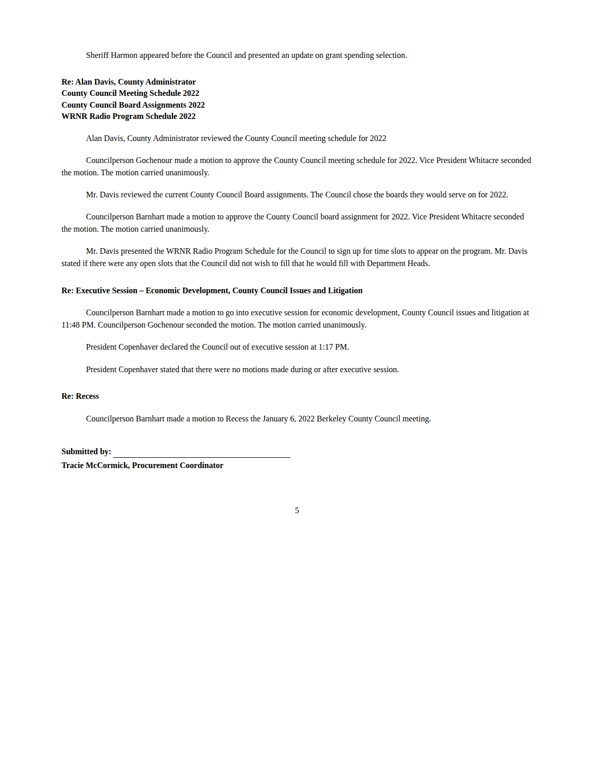Sheriff Harmon appeared before the Council and presented an update on grant spending selection.
Re: Alan Davis, County Administrator
County Council Meeting Schedule 2022
County Council Board Assignments 2022
WRNR Radio Program Schedule 2022
Alan Davis, County Administrator reviewed the County Council meeting schedule for 2022
Councilperson Gochenour made a motion to approve the County Council meeting schedule for 2022. Vice President Whitacre seconded the motion. The motion carried unanimously.
Mr. Davis reviewed the current County Council Board assignments. The Council chose the boards they would serve on for 2022.
Councilperson Barnhart made a motion to approve the County Council board assignment for 2022. Vice President Whitacre seconded the motion. The motion carried unanimously.
Mr. Davis presented the WRNR Radio Program Schedule for the Council to sign up for time slots to appear on the program. Mr. Davis stated if there were any open slots that the Council did not wish to fill that he would fill with Department Heads.
Re: Executive Session – Economic Development, County Council Issues and Litigation
Councilperson Barnhart made a motion to go into executive session for economic development, County Council issues and litigation at 11:48 PM. Councilperson Gochenour seconded the motion. The motion carried unanimously.
President Copenhaver declared the Council out of executive session at 1:17 PM.
President Copenhaver stated that there were no motions made during or after executive session.
Re: Recess
Councilperson Barnhart made a motion to Recess the January 6, 2022 Berkeley County Council meeting.
Submitted by:
Tracie McCormick, Procurement Coordinator
5